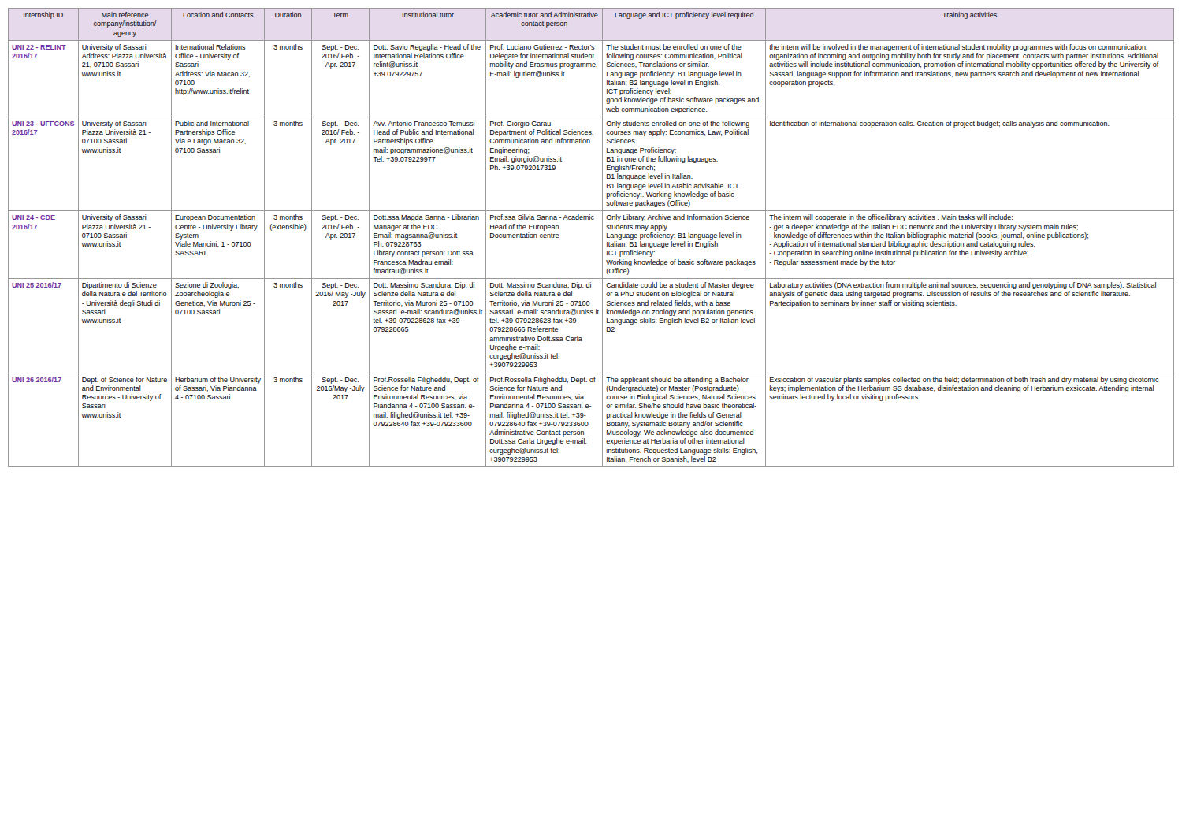| Internship ID | Main reference company/institution/ agency | Location and Contacts | Duration | Term | Institutional tutor | Academic tutor and Administrative contact person | Language and ICT proficiency level required | Training activities |
| --- | --- | --- | --- | --- | --- | --- | --- | --- |
| UNI 22 - RELINT 2016/17 | University of Sassari Address: Piazza Università 21, 07100 Sassari www.uniss.it | International Relations Office - University of Sassari Address: Via Macao 32, 07100 http://www.uniss.it/relint | 3 months | Sept. - Dec. 2016/ Feb. - Apr. 2017 | Dott. Savio Regaglia - Head of the International Relations Office relint@uniss.it +39.079229757 | Prof. Luciano Gutierrez - Rector's Delegate for international student mobility and Erasmus programme. E-mail: lgutierr@uniss.it | The student must be enrolled on one of the following courses: Communication, Political Sciences, Translations or similar. Language proficiency: B1 language level in Italian; B2 language level in English. ICT proficiency level: good knowledge of basic software packages and web communication experience. | the intern will be involved in the management of international student mobility programmes with focus on communication, organization of incoming and outgoing mobility both for study and for placement, contacts with partner institutions. Additional activities will include institutional communication, promotion of international mobility opportunities offered by the University of Sassari, language support for information and translations, new partners search and development of new international cooperation projects. |
| UNI 23 - UFFCONS 2016/17 | University of Sassari Piazza Università 21 - 07100 Sassari www.uniss.it | Public and International Partnerships Office Via e Largo Macao 32, 07100 Sassari | 3 months | Sept. - Dec. 2016/ Feb. - Apr. 2017 | Avv. Antonio Francesco Temussi Head of Public and International Partnerships Office mail: programmazione@uniss.it Tel. +39.079229977 | Prof. Giorgio Garau Department of Political Sciences, Communication and Information Engineering; Email: giorgio@uniss.it Ph. +39.0792017319 | Only students enrolled on one of the following courses may apply: Economics, Law, Political Sciences. Language Proficiency: B1 in one of the following laguages: English/French; B1 language level in Italian. B1 language level in Arabic advisable. ICT proficiency:. Working knowledge of basic software packages (Office) | Identification of international cooperation calls. Creation of project budget; calls analysis and communication. |
| UNI 24 - CDE 2016/17 | University of Sassari Piazza Università 21 - 07100 Sassari www.uniss.it | European Documentation Centre - University Library System Viale Mancini, 1 - 07100 SASSARI | 3 months (extensible) | Sept. - Dec. 2016/ Feb. - Apr. 2017 | Dott.ssa Magda Sanna - Librarian Manager at the EDC Email: magsanna@uniss.it Ph. 079228763 Library contact person: Dott.ssa Francesca Madrau email: fmadrau@uniss.it | Prof.ssa Silvia Sanna - Academic Head of the European Documentation centre | Only Library, Archive and Information Science students may apply. Language proficiency: B1 language level in Italian; B1 language level in English ICT proficiency: Working knowledge of basic software packages (Office) | The intern will cooperate in the office/library activities . Main tasks will include: - get a deeper knowledge of the Italian EDC network and the University Library System main rules; - knowledge of differences within the Italian bibliographic material (books, journal, online publications); - Application of international standard bibliographic description and cataloguing rules; - Cooperation in searching online institutional publication for the University archive; - Regular assessment made by the tutor |
| UNI 25 2016/17 | Dipartimento di Scienze della Natura e del Territorio - Università degli Studi di Sassari www.uniss.it | Sezione di Zoologia, Zooarcheologia e Genetica, Via Muroni 25 - 07100 Sassari | 3 months | Sept. - Dec. 2016/ May -July 2017 | Dott. Massimo Scandura, Dip. di Scienze della Natura e del Territorio, via Muroni 25 - 07100 Sassari. e-mail: scandura@uniss.it tel. +39-079228628 fax +39-079228665 | Dott. Massimo Scandura, Dip. di Scienze della Natura e del Territorio, via Muroni 25 - 07100 Sassari. e-mail: scandura@uniss.it tel. +39-079228628 fax +39-079228666 Referente amministrativo Dott.ssa Carla Urgeghe e-mail: curgeghe@uniss.it tel: +39079229953 | Candidate could be a student of Master degree or a PhD student on Biological or Natural Sciences and related fields, with a base knowledge on zoology and population genetics. Language skills: English level B2 or Italian level B2 | Laboratory activities (DNA extraction from multiple animal sources, sequencing and genotyping of DNA samples). Statistical analysis of genetic data using targeted programs. Discussion of results of the researches and of scientific literature. Partecipation to seminars by inner staff or visiting scientists. |
| UNI 26 2016/17 | Dept. of Science for Nature and Environmental Resources - University of Sassari www.uniss.it | Herbarium of the University of Sassari, Via Piandanna 4 - 07100 Sassari | 3 months | Sept. - Dec. 2016/May -July 2017 | Prof.Rossella Filigheddu, Dept. of Science for Nature and Environmental Resources, via Piandanna 4 - 07100 Sassari. e-mail: filighed@uniss.it tel. +39-079228640 fax +39-079233600 | Prof.Rossella Filigheddu, Dept. of Science for Nature and Environmental Resources, via Piandanna 4 - 07100 Sassari. e-mail: filighed@uniss.it tel. +39-079228640 fax +39-079233600 Administrative Contact person Dott.ssa Carla Urgeghe e-mail: curgeghe@uniss.it tel: +39079229953 | The applicant should be attending a Bachelor (Undergraduate) or Master (Postgraduate) course in Biological Sciences, Natural Sciences or similar. She/he should have basic theoretical-practical knowledge in the fields of General Botany, Systematic Botany and/or Scientific Museology. We acknowledge also documented experience at Herbaria of other international institutions. Requested Language skills: English, Italian, French or Spanish, level B2 | Exsiccation of vascular plants samples collected on the field; determination of both fresh and dry material by using dicotomic keys; implementation of the Herbarium SS database, disinfestation and cleaning of Herbarium exsiccata. Attending internal seminars lectured by local or visiting professors. |